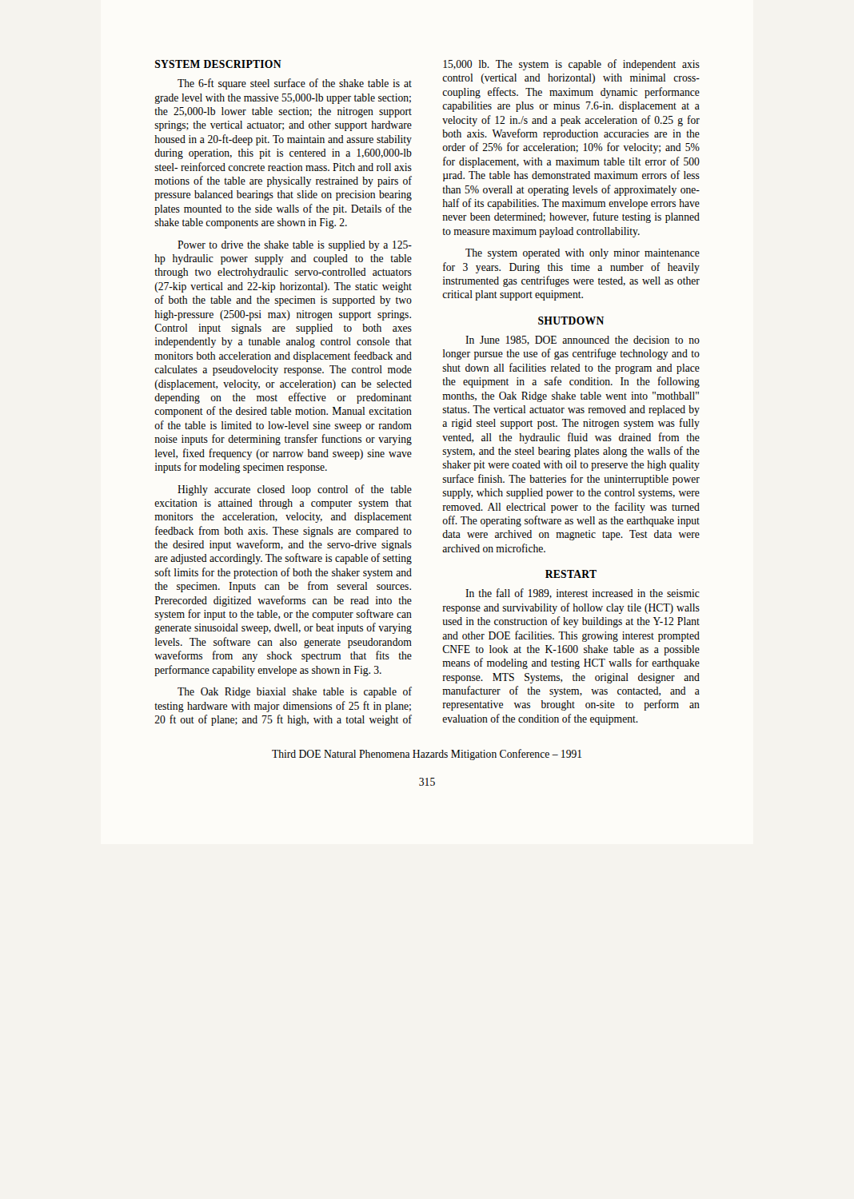SYSTEM DESCRIPTION
The 6-ft square steel surface of the shake table is at grade level with the massive 55,000-lb upper table section; the 25,000-lb lower table section; the nitrogen support springs; the vertical actuator; and other support hardware housed in a 20-ft-deep pit. To maintain and assure stability during operation, this pit is centered in a 1,600,000-lb steel- reinforced concrete reaction mass. Pitch and roll axis motions of the table are physically restrained by pairs of pressure balanced bearings that slide on precision bearing plates mounted to the side walls of the pit. Details of the shake table components are shown in Fig. 2.
Power to drive the shake table is supplied by a 125-hp hydraulic power supply and coupled to the table through two electrohydraulic servo-controlled actuators (27-kip vertical and 22-kip horizontal). The static weight of both the table and the specimen is supported by two high-pressure (2500-psi max) nitrogen support springs. Control input signals are supplied to both axes independently by a tunable analog control console that monitors both acceleration and displacement feedback and calculates a pseudovelocity response. The control mode (displacement, velocity, or acceleration) can be selected depending on the most effective or predominant component of the desired table motion. Manual excitation of the table is limited to low-level sine sweep or random noise inputs for determining transfer functions or varying level, fixed frequency (or narrow band sweep) sine wave inputs for modeling specimen response.
Highly accurate closed loop control of the table excitation is attained through a computer system that monitors the acceleration, velocity, and displacement feedback from both axis. These signals are compared to the desired input waveform, and the servo-drive signals are adjusted accordingly. The software is capable of setting soft limits for the protection of both the shaker system and the specimen. Inputs can be from several sources. Prerecorded digitized waveforms can be read into the system for input to the table, or the computer software can generate sinusoidal sweep, dwell, or beat inputs of varying levels. The software can also generate pseudorandom waveforms from any shock spectrum that fits the performance capability envelope as shown in Fig. 3.
The Oak Ridge biaxial shake table is capable of testing hardware with major dimensions of 25 ft in plane; 20 ft out of plane; and 75 ft high, with a total weight of 15,000 lb. The system is capable of independent axis control (vertical and horizontal) with minimal cross-coupling effects. The maximum dynamic performance capabilities are plus or minus 7.6-in. displacement at a velocity of 12 in./s and a peak acceleration of 0.25 g for both axis. Waveform reproduction accuracies are in the order of 25% for acceleration; 10% for velocity; and 5% for displacement, with a maximum table tilt error of 500 µrad. The table has demonstrated maximum errors of less than 5% overall at operating levels of approximately one-half of its capabilities. The maximum envelope errors have never been determined; however, future testing is planned to measure maximum payload controllability.
The system operated with only minor maintenance for 3 years. During this time a number of heavily instrumented gas centrifuges were tested, as well as other critical plant support equipment.
SHUTDOWN
In June 1985, DOE announced the decision to no longer pursue the use of gas centrifuge technology and to shut down all facilities related to the program and place the equipment in a safe condition. In the following months, the Oak Ridge shake table went into "mothball" status. The vertical actuator was removed and replaced by a rigid steel support post. The nitrogen system was fully vented, all the hydraulic fluid was drained from the system, and the steel bearing plates along the walls of the shaker pit were coated with oil to preserve the high quality surface finish. The batteries for the uninterruptible power supply, which supplied power to the control systems, were removed. All electrical power to the facility was turned off. The operating software as well as the earthquake input data were archived on magnetic tape. Test data were archived on microfiche.
RESTART
In the fall of 1989, interest increased in the seismic response and survivability of hollow clay tile (HCT) walls used in the construction of key buildings at the Y-12 Plant and other DOE facilities. This growing interest prompted CNFE to look at the K-1600 shake table as a possible means of modeling and testing HCT walls for earthquake response. MTS Systems, the original designer and manufacturer of the system, was contacted, and a representative was brought on-site to perform an evaluation of the condition of the equipment.
Third DOE Natural Phenomena Hazards Mitigation Conference – 1991
315